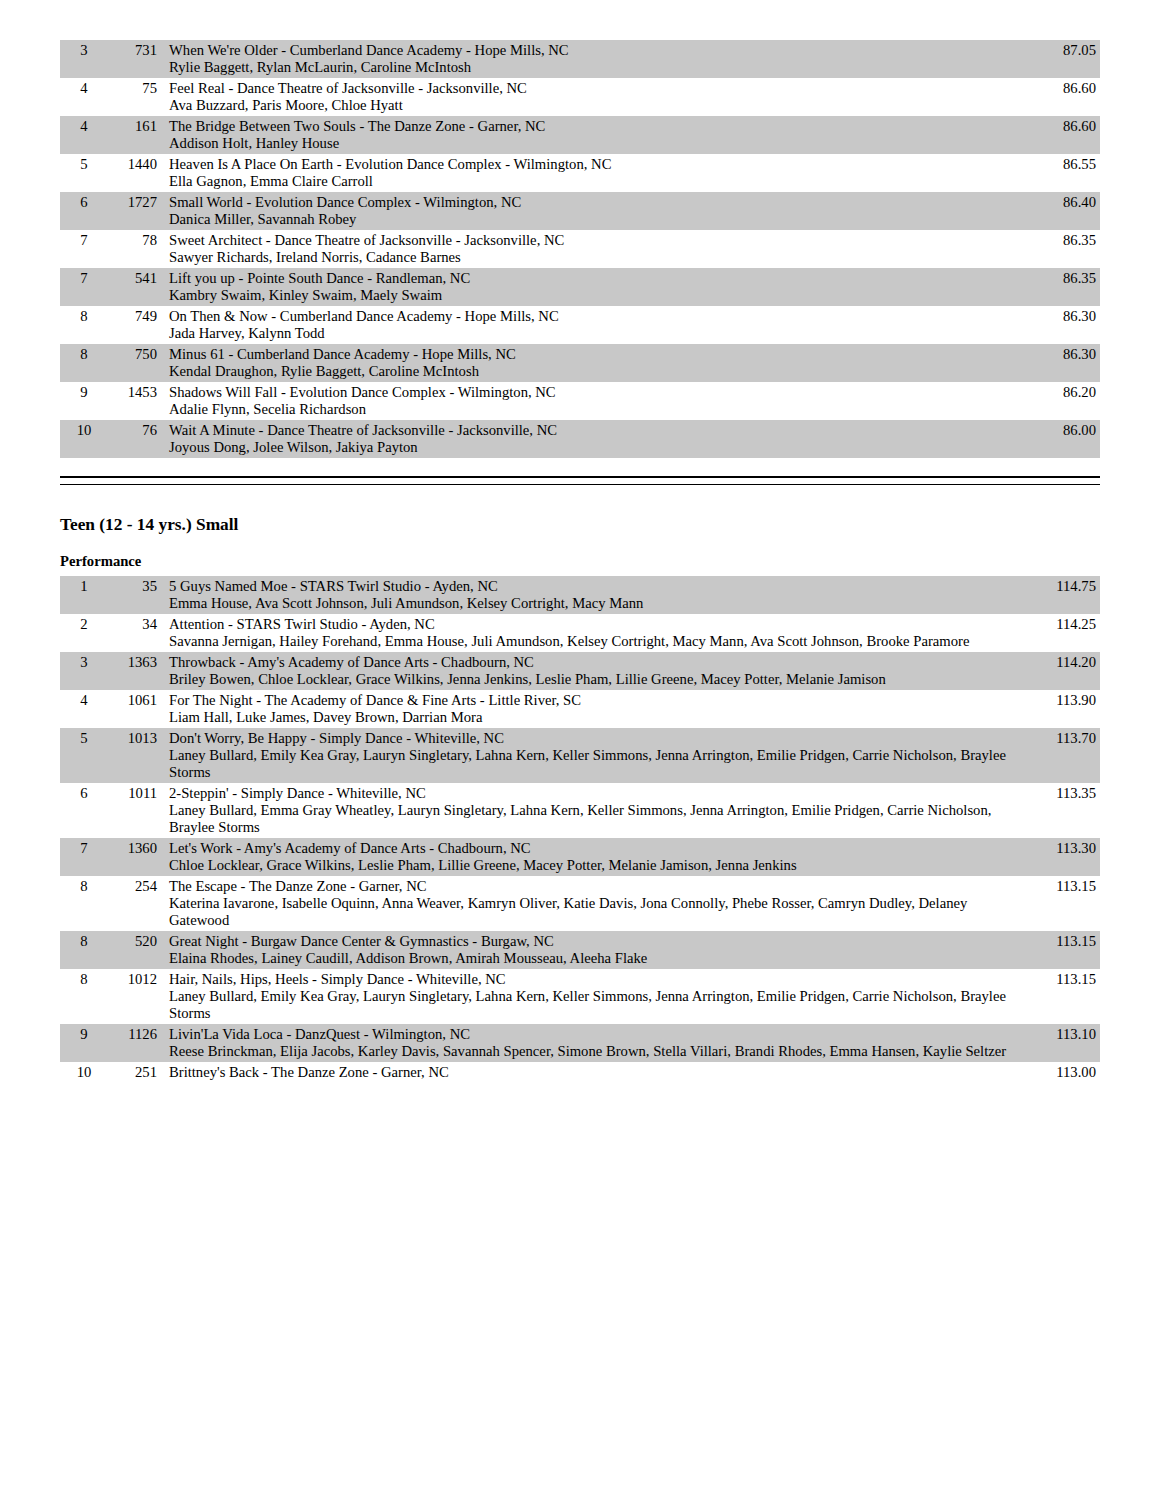| 3 | 731 | When We're Older - Cumberland Dance Academy - Hope Mills, NC Rylie Baggett, Rylan McLaurin, Caroline McIntosh | 87.05 |
| 4 | 75 | Feel Real - Dance Theatre of Jacksonville - Jacksonville, NC Ava Buzzard, Paris Moore, Chloe Hyatt | 86.60 |
| 4 | 161 | The Bridge Between Two Souls - The Danze Zone - Garner, NC Addison Holt, Hanley House | 86.60 |
| 5 | 1440 | Heaven Is A Place On Earth - Evolution Dance Complex - Wilmington, NC Ella Gagnon, Emma Claire Carroll | 86.55 |
| 6 | 1727 | Small World - Evolution Dance Complex - Wilmington, NC Danica Miller, Savannah Robey | 86.40 |
| 7 | 78 | Sweet Architect - Dance Theatre of Jacksonville - Jacksonville, NC Sawyer Richards, Ireland Norris, Cadance Barnes | 86.35 |
| 7 | 541 | Lift you up - Pointe South Dance - Randleman, NC Kambry Swaim, Kinley Swaim, Maely Swaim | 86.35 |
| 8 | 749 | On Then & Now - Cumberland Dance Academy - Hope Mills, NC Jada Harvey, Kalynn Todd | 86.30 |
| 8 | 750 | Minus 61 - Cumberland Dance Academy - Hope Mills, NC Kendal Draughon, Rylie Baggett, Caroline McIntosh | 86.30 |
| 9 | 1453 | Shadows Will Fall - Evolution Dance Complex - Wilmington, NC Adalie Flynn, Secelia Richardson | 86.20 |
| 10 | 76 | Wait A Minute - Dance Theatre of Jacksonville - Jacksonville, NC Joyous Dong, Jolee Wilson, Jakiya Payton | 86.00 |
Teen (12 - 14 yrs.) Small
Performance
| 1 | 35 | 5 Guys Named Moe - STARS Twirl Studio - Ayden, NC Emma House, Ava Scott Johnson, Juli Amundson, Kelsey Cortright, Macy Mann | 114.75 |
| 2 | 34 | Attention - STARS Twirl Studio - Ayden, NC Savanna Jernigan, Hailey Forehand, Emma House, Juli Amundson, Kelsey Cortright, Macy Mann, Ava Scott Johnson, Brooke Paramore | 114.25 |
| 3 | 1363 | Throwback - Amy's Academy of Dance Arts - Chadbourn, NC Briley Bowen, Chloe Locklear, Grace Wilkins, Jenna Jenkins, Leslie Pham, Lillie Greene, Macey Potter, Melanie Jamison | 114.20 |
| 4 | 1061 | For The Night - The Academy of Dance & Fine Arts - Little River, SC Liam Hall, Luke James, Davey Brown, Darrian Mora | 113.90 |
| 5 | 1013 | Don't Worry, Be Happy - Simply Dance - Whiteville, NC Laney Bullard, Emily Kea Gray, Lauryn Singletary, Lahna Kern, Keller Simmons, Jenna Arrington, Emilie Pridgen, Carrie Nicholson, Braylee Storms | 113.70 |
| 6 | 1011 | 2-Steppin' - Simply Dance - Whiteville, NC Laney Bullard, Emma Gray Wheatley, Lauryn Singletary, Lahna Kern, Keller Simmons, Jenna Arrington, Emilie Pridgen, Carrie Nicholson, Braylee Storms | 113.35 |
| 7 | 1360 | Let's Work - Amy's Academy of Dance Arts - Chadbourn, NC Chloe Locklear, Grace Wilkins, Leslie Pham, Lillie Greene, Macey Potter, Melanie Jamison, Jenna Jenkins | 113.30 |
| 8 | 254 | The Escape - The Danze Zone - Garner, NC Katerina Iavarone, Isabelle Oquinn, Anna Weaver, Kamryn Oliver, Katie Davis, Jona Connolly, Phebe Rosser, Camryn Dudley, Delaney Gatewood | 113.15 |
| 8 | 520 | Great Night - Burgaw Dance Center & Gymnastics - Burgaw, NC Elaina Rhodes, Lainey Caudill, Addison Brown, Amirah Mousseau, Aleeha Flake | 113.15 |
| 8 | 1012 | Hair, Nails, Hips, Heels - Simply Dance - Whiteville, NC Laney Bullard, Emily Kea Gray, Lauryn Singletary, Lahna Kern, Keller Simmons, Jenna Arrington, Emilie Pridgen, Carrie Nicholson, Braylee Storms | 113.15 |
| 9 | 1126 | Livin'La Vida Loca - DanzQuest - Wilmington, NC Reese Brinckman, Elija Jacobs, Karley Davis, Savannah Spencer, Simone Brown, Stella Villari, Brandi Rhodes, Emma Hansen, Kaylie Seltzer | 113.10 |
| 10 | 251 | Brittney's Back - The Danze Zone - Garner, NC | 113.00 |